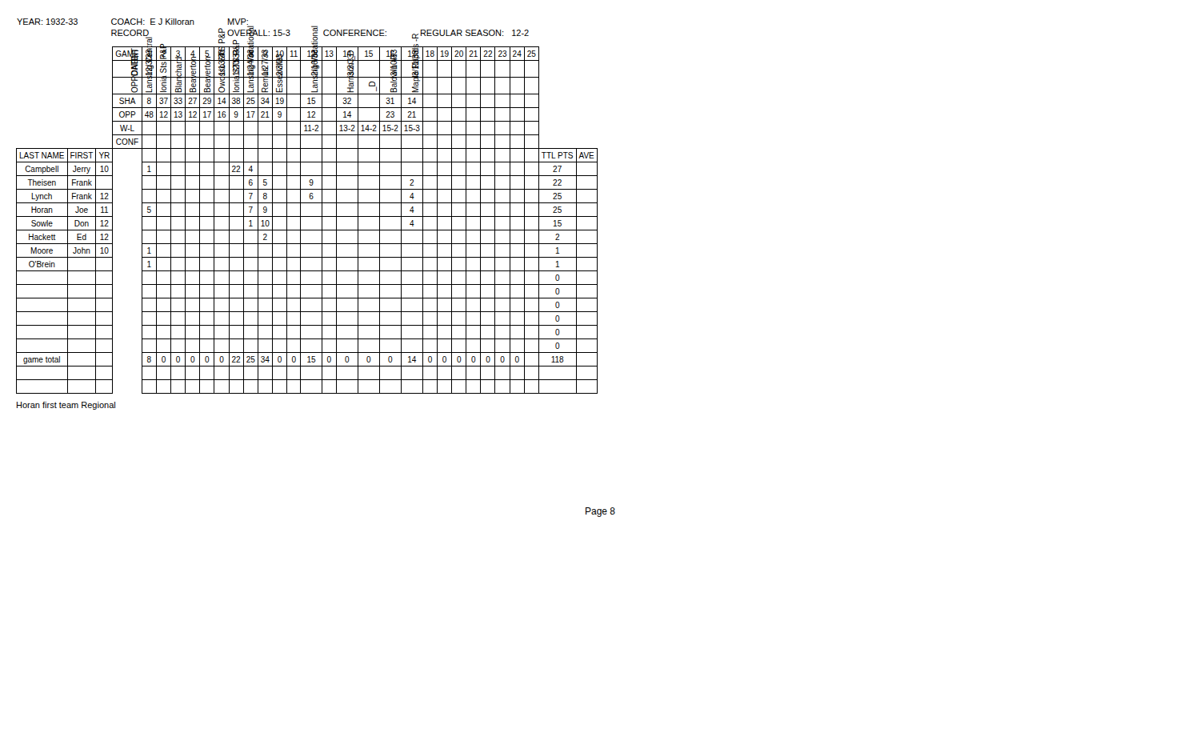| YEAR: 1932-33 | COACH: E J Killoran | MVP: | |
| | RECORD | OVERALL: 15-3 | CONFERENCE: | REGULAR SEASON: 12-2 |
| | | | GAME | 1 | 2 | 3 | 4 | 5 | 6 | 7 | 8 | 9 | 10 | 11 | 12 | 13 | 14 | 15 | 16 | 17 | 18 | 19 | 20 | 21 | 22 | 23 | 24 | 25 | | |
| | | | DATE | 12/3/33 | | | | | 1/13/33 | 1/20/33 | 1/24/33 | 1/27/33 | 2/3/33 | | 2/16/33 | | 3/3/33 | | 3/10/33 | 3/11/33 | | | | | | | | | | |
| | | | OPPONENT | Lansing Central | Ionia Sts P&P | Blanchard | Beaverton | Beaverton | Owosso STS P&P | Ionia STS P&P | Lansing Vocational | Remus | Essexville | | Lansing Vocational | | Harrison _D | _D | Baldwin -R | Maple Rapids -R | | | | | | | | | | |
| | | | SHA | 8 | 37 | 33 | 27 | 29 | 14 | 38 | 25 | 34 | 19 | | 15 | | 32 | | 31 | 14 | | | | | | | | | | |
| | | | OPP | 48 | 12 | 13 | 12 | 17 | 16 | 9 | 17 | 21 | 9 | | 12 | | 14 | | 23 | 21 | | | | | | | | | | |
| | | | W-L | | | | | | | | | | | | 11-2 | | 13-2 | 14-2 | 15-2 | 15-3 | | | | | | | | | | |
| | | | CONF | | | | | | | | | | | | | | | | | | | | | | | | | | | |
| LAST NAME | FIRST | YR | | | | | | | | | | | | | | | | | | | | | | | | | | | TTL PTS | AVE |
| Campbell | Jerry | 10 | | 1 | | | | | | 22 | 4 | | | | | | | | | | | | | | | | | | 27 | |
| Theisen | Frank | | | | | | | | | | 6 | 5 | | | 9 | | | | | 2 | | | | | | | | | 22 | |
| Lynch | Frank | 12 | | | | | | | | | 7 | 8 | | | 6 | | | | | 4 | | | | | | | | | 25 | |
| Horan | Joe | 11 | | 5 | | | | | | | 7 | 9 | | | | | | | | 4 | | | | | | | | | 25 | |
| Sowle | Don | 12 | | | | | | | | | 1 | 10 | | | | | | | | 4 | | | | | | | | | 15 | |
| Hackett | Ed | 12 | | | | | | | | | | 2 | | | | | | | | | | | | | | | | | 2 | |
| Moore | John | 10 | | 1 | | | | | | | | | | | | | | | | | | | | | | | | | 1 | |
| O'Brein | | | | 1 | | | | | | | | | | | | | | | | | | | | | | | | | 1 | |
| | | | | | | | | | | | | | | | | | | | | | | | | | | | | | 0 | |
| | | | | | | | | | | | | | | | | | | | | | | | | | | | | | 0 | |
| | | | | | | | | | | | | | | | | | | | | | | | | | | | | | 0 | |
| | | | | | | | | | | | | | | | | | | | | | | | | | | | | | 0 | |
| | | | | | | | | | | | | | | | | | | | | | | | | | | | | | 0 | |
| | | | | | | | | | | | | | | | | | | | | | | | | | | | | | 0 | |
| game total | | | | 8 | 0 | 0 | 0 | 0 | 0 | 22 | 25 | 34 | 0 | 0 | 15 | 0 | 0 | 0 | 0 | 14 | 0 | 0 | 0 | 0 | 0 | 0 | 0 | | 118 | |
Horan first team Regional
Page 8